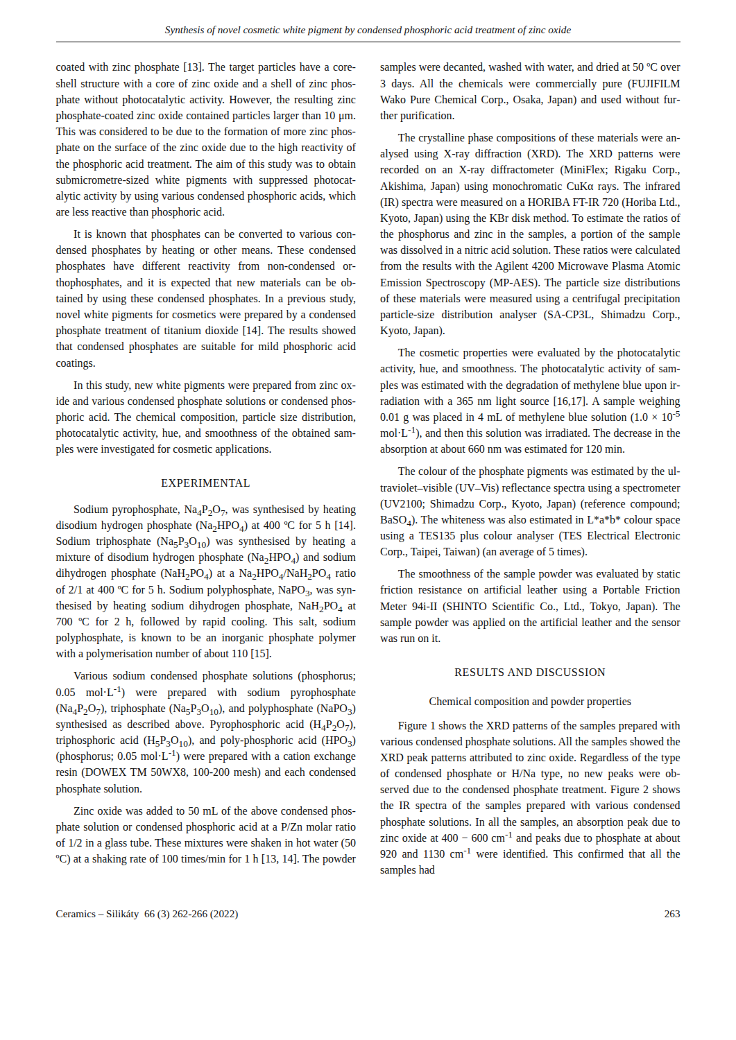Synthesis of novel cosmetic white pigment by condensed phosphoric acid treatment of zinc oxide
coated with zinc phosphate [13]. The target particles have a core-shell structure with a core of zinc oxide and a shell of zinc phosphate without photocatalytic activity. However, the resulting zinc phosphate-coated zinc oxide contained particles larger than 10 μm. This was considered to be due to the formation of more zinc phosphate on the surface of the zinc oxide due to the high reactivity of the phosphoric acid treatment. The aim of this study was to obtain submicrometre-sized white pigments with suppressed photocatalytic activity by using various condensed phosphoric acids, which are less reactive than phosphoric acid.
It is known that phosphates can be converted to various condensed phosphates by heating or other means. These condensed phosphates have different reactivity from non-condensed orthophosphates, and it is expected that new materials can be obtained by using these condensed phosphates. In a previous study, novel white pigments for cosmetics were prepared by a condensed phosphate treatment of titanium dioxide [14]. The results showed that condensed phosphates are suitable for mild phosphoric acid coatings.
In this study, new white pigments were prepared from zinc oxide and various condensed phosphate solutions or condensed phosphoric acid. The chemical composition, particle size distribution, photocatalytic activity, hue, and smoothness of the obtained samples were investigated for cosmetic applications.
Experimental
Sodium pyrophosphate, Na4P2O7, was synthesised by heating disodium hydrogen phosphate (Na2HPO4) at 400 ºC for 5 h [14]. Sodium triphosphate (Na5P3O10) was synthesised by heating a mixture of disodium hydrogen phosphate (Na2HPO4) and sodium dihydrogen phosphate (NaH2PO4) at a Na2HPO4/NaH2PO4 ratio of 2/1 at 400 ºC for 5 h. Sodium polyphosphate, NaPO3, was synthesised by heating sodium dihydrogen phosphate, NaH2PO4 at 700 ºC for 2 h, followed by rapid cooling. This salt, sodium polyphosphate, is known to be an inorganic phosphate polymer with a polymerisation number of about 110 [15].
Various sodium condensed phosphate solutions (phosphorus; 0.05 mol·L-1) were prepared with sodium pyrophosphate (Na4P2O7), triphosphate (Na5P3O10), and polyphosphate (NaPO3) synthesised as described above. Pyrophosphoric acid (H4P2O7), triphosphoric acid (H5P3O10), and poly-phosphoric acid (HPO3) (phosphorus; 0.05 mol·L-1) were prepared with a cation exchange resin (DOWEX TM 50WX8, 100-200 mesh) and each condensed phosphate solution.
Zinc oxide was added to 50 mL of the above condensed phosphate solution or condensed phosphoric acid at a P/Zn molar ratio of 1/2 in a glass tube. These mixtures were shaken in hot water (50 ºC) at a shaking rate of 100 times/min for 1 h [13, 14]. The powder samples were decanted, washed with water, and dried at 50 ºC over 3 days. All the chemicals were commercially pure (FUJIFILM Wako Pure Chemical Corp., Osaka, Japan) and used without further purification.
The crystalline phase compositions of these materials were analysed using X-ray diffraction (XRD). The XRD patterns were recorded on an X-ray diffractometer (MiniFlex; Rigaku Corp., Akishima, Japan) using monochromatic CuKα rays. The infrared (IR) spectra were measured on a HORIBA FT-IR 720 (Horiba Ltd., Kyoto, Japan) using the KBr disk method. To estimate the ratios of the phosphorus and zinc in the samples, a portion of the sample was dissolved in a nitric acid solution. These ratios were calculated from the results with the Agilent 4200 Microwave Plasma Atomic Emission Spectroscopy (MP-AES). The particle size distributions of these materials were measured using a centrifugal precipitation particle-size distribution analyser (SA-CP3L, Shimadzu Corp., Kyoto, Japan).
The cosmetic properties were evaluated by the photocatalytic activity, hue, and smoothness. The photocatalytic activity of samples was estimated with the degradation of methylene blue upon irradiation with a 365 nm light source [16,17]. A sample weighing 0.01 g was placed in 4 mL of methylene blue solution (1.0 × 10-5 mol·L-1), and then this solution was irradiated. The decrease in the absorption at about 660 nm was estimated for 120 min.
The colour of the phosphate pigments was estimated by the ultraviolet–visible (UV–Vis) reflectance spectra using a spectrometer (UV2100; Shimadzu Corp., Kyoto, Japan) (reference compound; BaSO4). The whiteness was also estimated in L*a*b* colour space using a TES135 plus colour analyser (TES Electrical Electronic Corp., Taipei, Taiwan) (an average of 5 times).
The smoothness of the sample powder was evaluated by static friction resistance on artificial leather using a Portable Friction Meter 94i-II (SHINTO Scientific Co., Ltd., Tokyo, Japan). The sample powder was applied on the artificial leather and the sensor was run on it.
Results and discussion
Chemical composition and powder properties
Figure 1 shows the XRD patterns of the samples prepared with various condensed phosphate solutions. All the samples showed the XRD peak patterns attributed to zinc oxide. Regardless of the type of condensed phosphate or H/Na type, no new peaks were observed due to the condensed phosphate treatment. Figure 2 shows the IR spectra of the samples prepared with various condensed phosphate solutions. In all the samples, an absorption peak due to zinc oxide at 400 − 600 cm-1 and peaks due to phosphate at about 920 and 1130 cm-1 were identified. This confirmed that all the samples had
Ceramics – Silikáty 66 (3) 262-266 (2022) 263